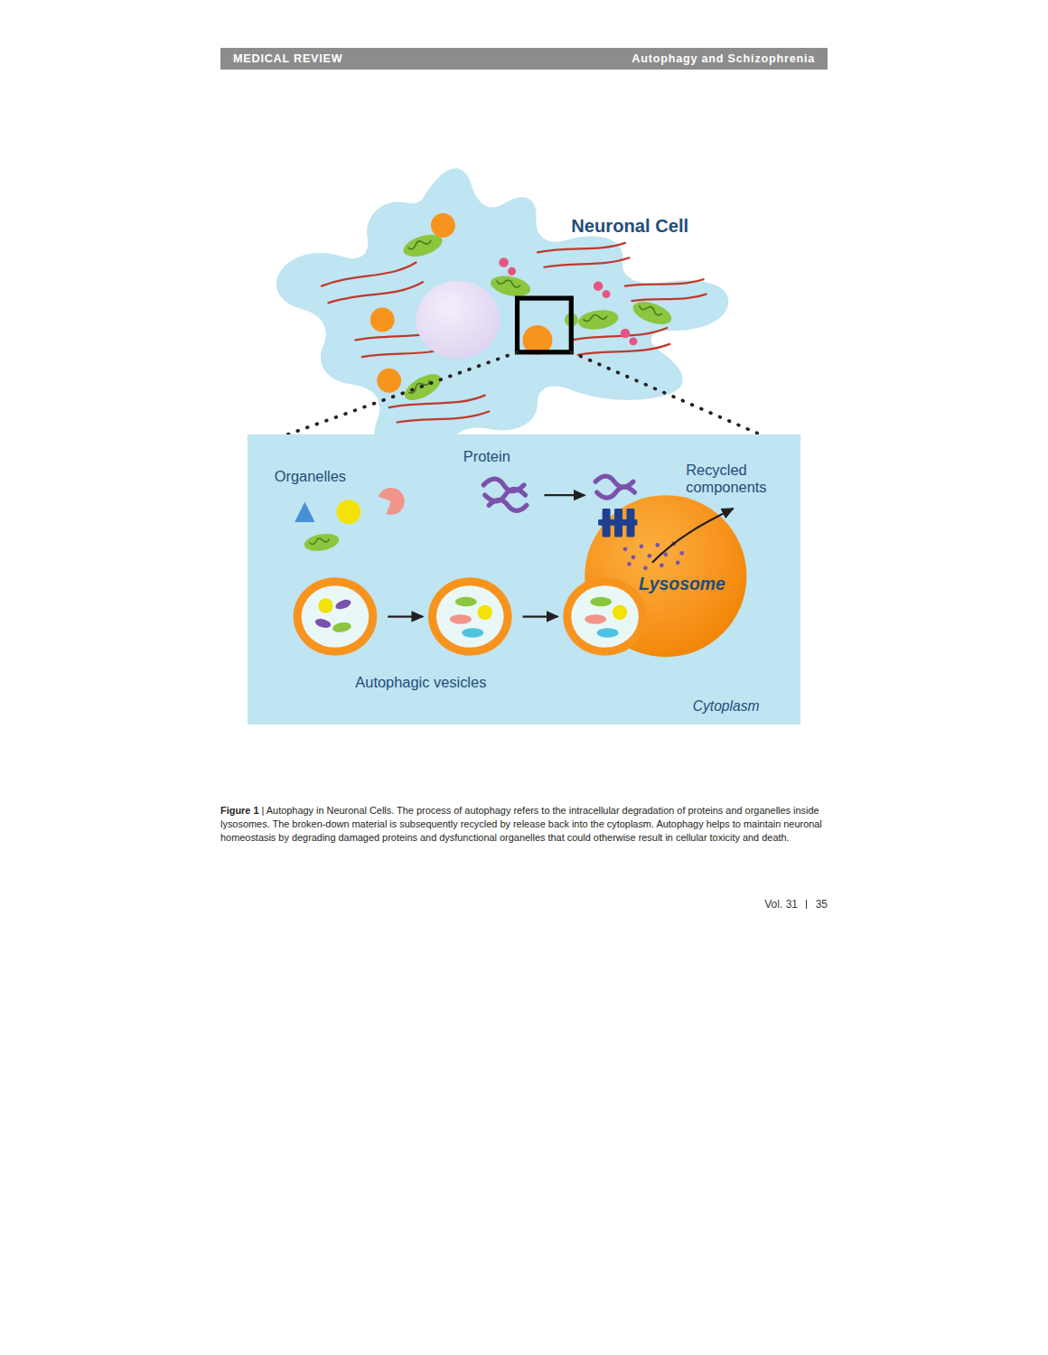Medical Review Autophagy and Schizophrenia
Diagram of autophagy in a neuronal cell A neuronal cell is shown at top with organelles. A boxed region is magnified below, showing organelles and protein being engulfed by autophagic vesicles that fuse with a lysosome, releasing recycled components into the cytoplasm. Neuronal Cell Organelles Protein Recycled components Lysosome Autophagic vesicles Cytoplasm
Figure 1 | Autophagy in Neuronal Cells. The process of autophagy refers to the intracellular degradation of proteins and organelles inside lysosomes. The broken-down material is subsequently recycled by release back into the cytoplasm. Autophagy helps to maintain neuronal homeostasis by degrading damaged proteins and dysfunctional organelles that could otherwise result in cellular toxicity and death.
Vol. 31 35